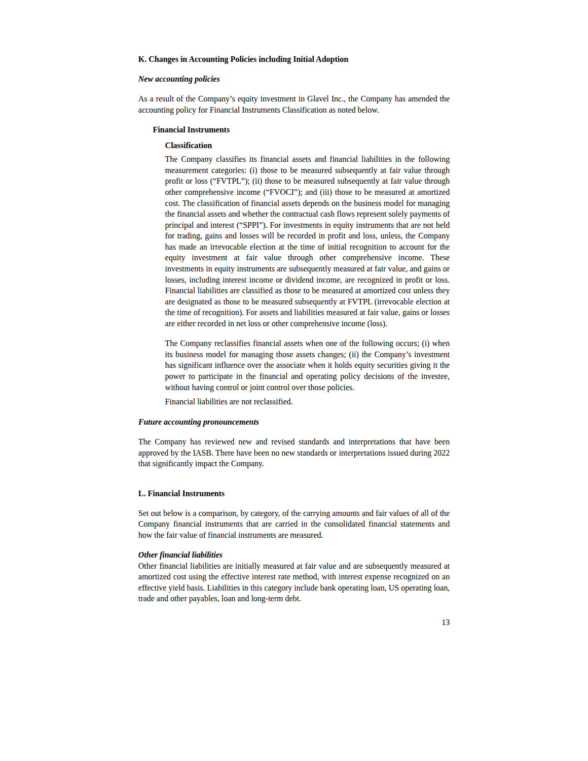K. Changes in Accounting Policies including Initial Adoption
New accounting policies
As a result of the Company’s equity investment in Glavel Inc., the Company has amended the accounting policy for Financial Instruments Classification as noted below.
Financial Instruments
Classification
The Company classifies its financial assets and financial liabilities in the following measurement categories: (i) those to be measured subsequently at fair value through profit or loss (“FVTPL”); (ii) those to be measured subsequently at fair value through other comprehensive income (“FVOCI”); and (iii) those to be measured at amortized cost. The classification of financial assets depends on the business model for managing the financial assets and whether the contractual cash flows represent solely payments of principal and interest (“SPPI”). For investments in equity instruments that are not held for trading, gains and losses will be recorded in profit and loss, unless, the Company has made an irrevocable election at the time of initial recognition to account for the equity investment at fair value through other comprehensive income. These investments in equity instruments are subsequently measured at fair value, and gains or losses, including interest income or dividend income, are recognized in profit or loss. Financial liabilities are classified as those to be measured at amortized cost unless they are designated as those to be measured subsequently at FVTPL (irrevocable election at the time of recognition). For assets and liabilities measured at fair value, gains or losses are either recorded in net loss or other comprehensive income (loss).
The Company reclassifies financial assets when one of the following occurs; (i) when its business model for managing those assets changes; (ii) the Company’s investment has significant influence over the associate when it holds equity securities giving it the power to participate in the financial and operating policy decisions of the investee, without having control or joint control over those policies.
Financial liabilities are not reclassified.
Future accounting pronouncements
The Company has reviewed new and revised standards and interpretations that have been approved by the IASB. There have been no new standards or interpretations issued during 2022 that significantly impact the Company.
L. Financial Instruments
Set out below is a comparison, by category, of the carrying amounts and fair values of all of the Company financial instruments that are carried in the consolidated financial statements and how the fair value of financial instruments are measured.
Other financial liabilities
Other financial liabilities are initially measured at fair value and are subsequently measured at amortized cost using the effective interest rate method, with interest expense recognized on an effective yield basis. Liabilities in this category include bank operating loan, US operating loan, trade and other payables, loan and long-term debt.
13